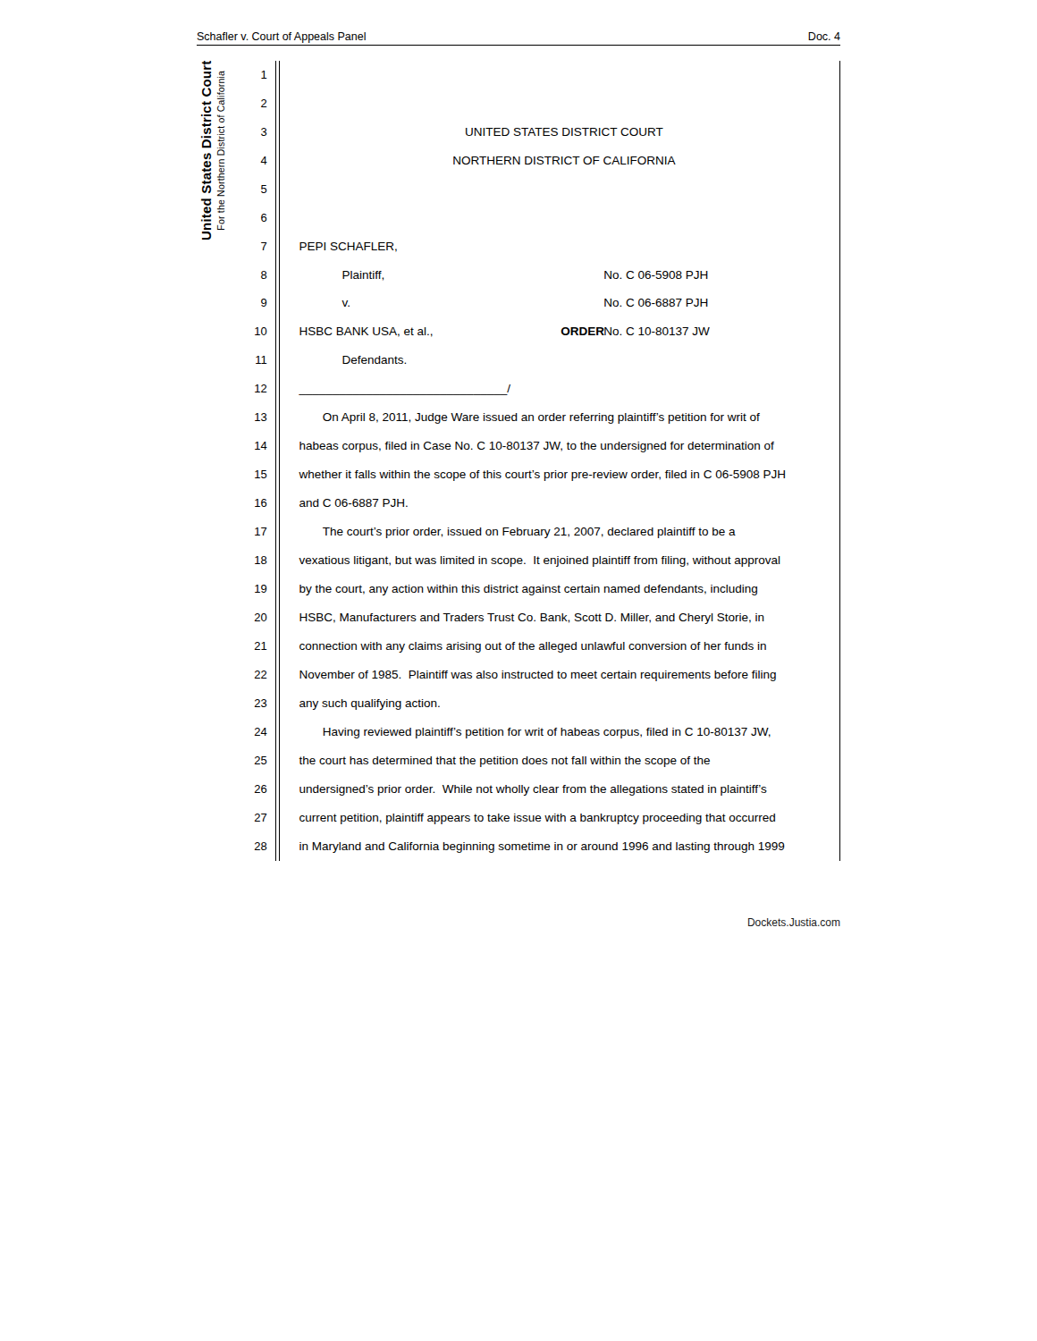Schafler v. Court of Appeals Panel Doc. 4
United States District Court For the Northern District of California
1
2
3
4
5
6
7
8
9
10
11
12
13
14
15
16
17
18
19
20
21
22
23
24
25
26
27
28
UNITED STATES DISTRICT COURT
NORTHERN DISTRICT OF CALIFORNIA
PEPI SCHAFLER,
Plaintiff, No. C 06-5908 PJH
v. No. C 06-6887 PJH
No. C 10-80137 JW
HSBC BANK USA, et al., ORDER
Defendants.
_______________________________/
On April 8, 2011, Judge Ware issued an order referring plaintiff’s petition for writ of
habeas corpus, filed in Case No. C 10-80137 JW, to the undersigned for determination of
whether it falls within the scope of this court’s prior pre-review order, filed in C 06-5908 PJH
and C 06-6887 PJH.
The court’s prior order, issued on February 21, 2007, declared plaintiff to be a
vexatious litigant, but was limited in scope. It enjoined plaintiff from filing, without approval
by the court, any action within this district against certain named defendants, including
HSBC, Manufacturers and Traders Trust Co. Bank, Scott D. Miller, and Cheryl Storie, in
connection with any claims arising out of the alleged unlawful conversion of her funds in
November of 1985. Plaintiff was also instructed to meet certain requirements before filing
any such qualifying action.
Having reviewed plaintiff’s petition for writ of habeas corpus, filed in C 10-80137 JW,
the court has determined that the petition does not fall within the scope of the
undersigned’s prior order. While not wholly clear from the allegations stated in plaintiff’s
current petition, plaintiff appears to take issue with a bankruptcy proceeding that occurred
in Maryland and California beginning sometime in or around 1996 and lasting through 1999
Dockets.Justia.com